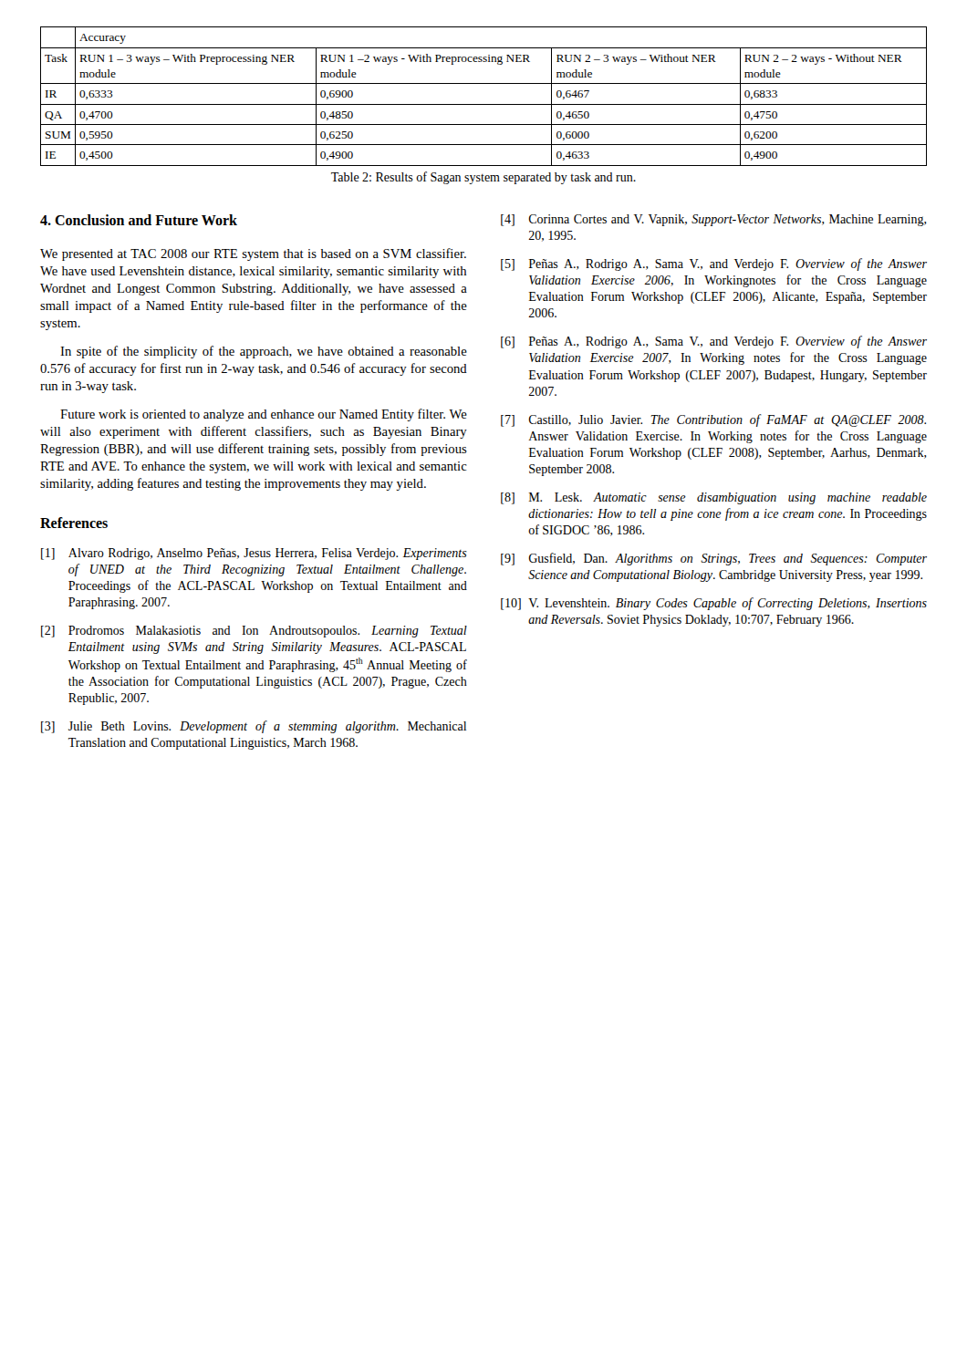| | Accuracy |
| Task | RUN 1 – 3 ways – With Preprocessing NER module | RUN 1 –2 ways - With Preprocessing NER module | RUN 2 – 3 ways – Without NER module | RUN 2 – 2 ways - Without NER module |
| IR | 0,6333 | 0,6900 | 0,6467 | 0,6833 |
| QA | 0,4700 | 0,4850 | 0,4650 | 0,4750 |
| SUM | 0,5950 | 0,6250 | 0,6000 | 0,6200 |
| IE | 0,4500 | 0,4900 | 0,4633 | 0,4900 |
Table 2: Results of Sagan system separated by task and run.
4. Conclusion and Future Work
We presented at TAC 2008 our RTE system that is based on a SVM classifier. We have used Levenshtein distance, lexical similarity, semantic similarity with Wordnet and Longest Common Substring. Additionally, we have assessed a small impact of a Named Entity rule-based filter in the performance of the system.
In spite of the simplicity of the approach, we have obtained a reasonable 0.576 of accuracy for first run in 2-way task, and 0.546 of accuracy for second run in 3-way task.
Future work is oriented to analyze and enhance our Named Entity filter. We will also experiment with different classifiers, such as Bayesian Binary Regression (BBR), and will use different training sets, possibly from previous RTE and AVE. To enhance the system, we will work with lexical and semantic similarity, adding features and testing the improvements they may yield.
References
[1] Alvaro Rodrigo, Anselmo Peñas, Jesus Herrera, Felisa Verdejo. Experiments of UNED at the Third Recognizing Textual Entailment Challenge. Proceedings of the ACL-PASCAL Workshop on Textual Entailment and Paraphrasing. 2007.
[2] Prodromos Malakasiotis and Ion Androutsopoulos. Learning Textual Entailment using SVMs and String Similarity Measures. ACL-PASCAL Workshop on Textual Entailment and Paraphrasing, 45th Annual Meeting of the Association for Computational Linguistics (ACL 2007), Prague, Czech Republic, 2007.
[3] Julie Beth Lovins. Development of a stemming algorithm. Mechanical Translation and Computational Linguistics, March 1968.
[4] Corinna Cortes and V. Vapnik, Support-Vector Networks, Machine Learning, 20, 1995.
[5] Peñas A., Rodrigo A., Sama V., and Verdejo F. Overview of the Answer Validation Exercise 2006, In Workingnotes for the Cross Language Evaluation Forum Workshop (CLEF 2006), Alicante, España, September 2006.
[6] Peñas A., Rodrigo A., Sama V., and Verdejo F. Overview of the Answer Validation Exercise 2007, In Working notes for the Cross Language Evaluation Forum Workshop (CLEF 2007), Budapest, Hungary, September 2007.
[7] Castillo, Julio Javier. The Contribution of FaMAF at QA@CLEF 2008. Answer Validation Exercise. In Working notes for the Cross Language Evaluation Forum Workshop (CLEF 2008), September, Aarhus, Denmark, September 2008.
[8] M. Lesk. Automatic sense disambiguation using machine readable dictionaries: How to tell a pine cone from a ice cream cone. In Proceedings of SIGDOC ’86, 1986.
[9] Gusfield, Dan. Algorithms on Strings, Trees and Sequences: Computer Science and Computational Biology. Cambridge University Press, year 1999.
[10] V. Levenshtein. Binary Codes Capable of Correcting Deletions, Insertions and Reversals. Soviet Physics Doklady, 10:707, February 1966.